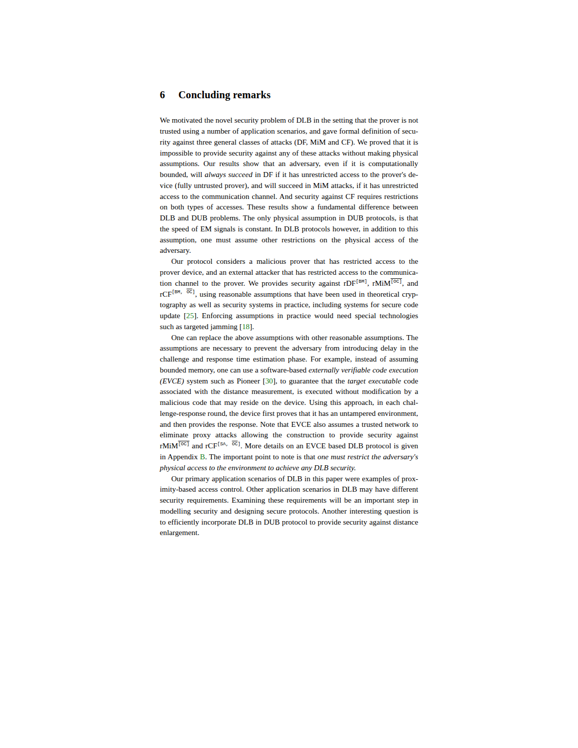6 Concluding remarks
We motivated the novel security problem of DLB in the setting that the prover is not trusted using a number of application scenarios, and gave formal definition of security against three general classes of attacks (DF, MiM and CF). We proved that it is impossible to provide security against any of these attacks without making physical assumptions. Our results show that an adversary, even if it is computationally bounded, will always succeed in DF if it has unrestricted access to the prover's device (fully untrusted prover), and will succeed in MiM attacks, if it has unrestricted access to the communication channel. And security against CF requires restrictions on both types of accesses. These results show a fundamental difference between DLB and DUB problems. The only physical assumption in DUB protocols, is that the speed of EM signals is constant. In DLB protocols however, in addition to this assumption, one must assume other restrictions on the physical access of the adversary.
Our protocol considers a malicious prover that has restricted access to the prover device, and an external attacker that has restricted access to the communication channel to the prover. We provides security against rDF[BM], rMiM[OC], and rCF[BM, OC], using reasonable assumptions that have been used in theoretical cryptography as well as security systems in practice, including systems for secure code update [25]. Enforcing assumptions in practice would need special technologies such as targeted jamming [18].
One can replace the above assumptions with other reasonable assumptions. The assumptions are necessary to prevent the adversary from introducing delay in the challenge and response time estimation phase. For example, instead of assuming bounded memory, one can use a software-based externally verifiable code execution (EVCE) system such as Pioneer [30], to guarantee that the target executable code associated with the distance measurement, is executed without modification by a malicious code that may reside on the device. Using this approach, in each challenge-response round, the device first proves that it has an untampered environment, and then provides the response. Note that EVCE also assumes a trusted network to eliminate proxy attacks allowing the construction to provide security against rMiM[OC] and rCF[SA, OC]. More details on an EVCE based DLB protocol is given in Appendix B. The important point to note is that one must restrict the adversary's physical access to the environment to achieve any DLB security.
Our primary application scenarios of DLB in this paper were examples of proximity-based access control. Other application scenarios in DLB may have different security requirements. Examining these requirements will be an important step in modelling security and designing secure protocols. Another interesting question is to efficiently incorporate DLB in DUB protocol to provide security against distance enlargement.